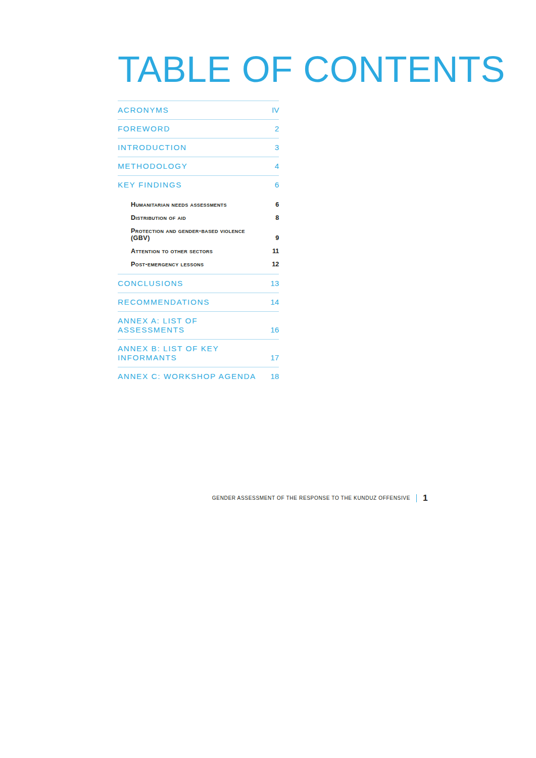TABLE OF CONTENTS
| Acronyms | IV |
| Foreword | 2 |
| Introduction | 3 |
| Methodology | 4 |
| Key findings | 6 |
| H umanitarian needs assessments | 6 |
| D istribution of aid | 8 |
| P rotection and gender-based violence ( GBV ) | 9 |
| A ttention to other sectors | 11 |
| P ost-emergency lessons | 12 |
| Conclusions | 13 |
| Recommendations | 14 |
| Annex A: List of assessments | 16 |
| Annex B: List of key informants | 17 |
| Annex C: Workshop agenda | 18 |
Gender assessment of the response to the Kunduz offensive 1